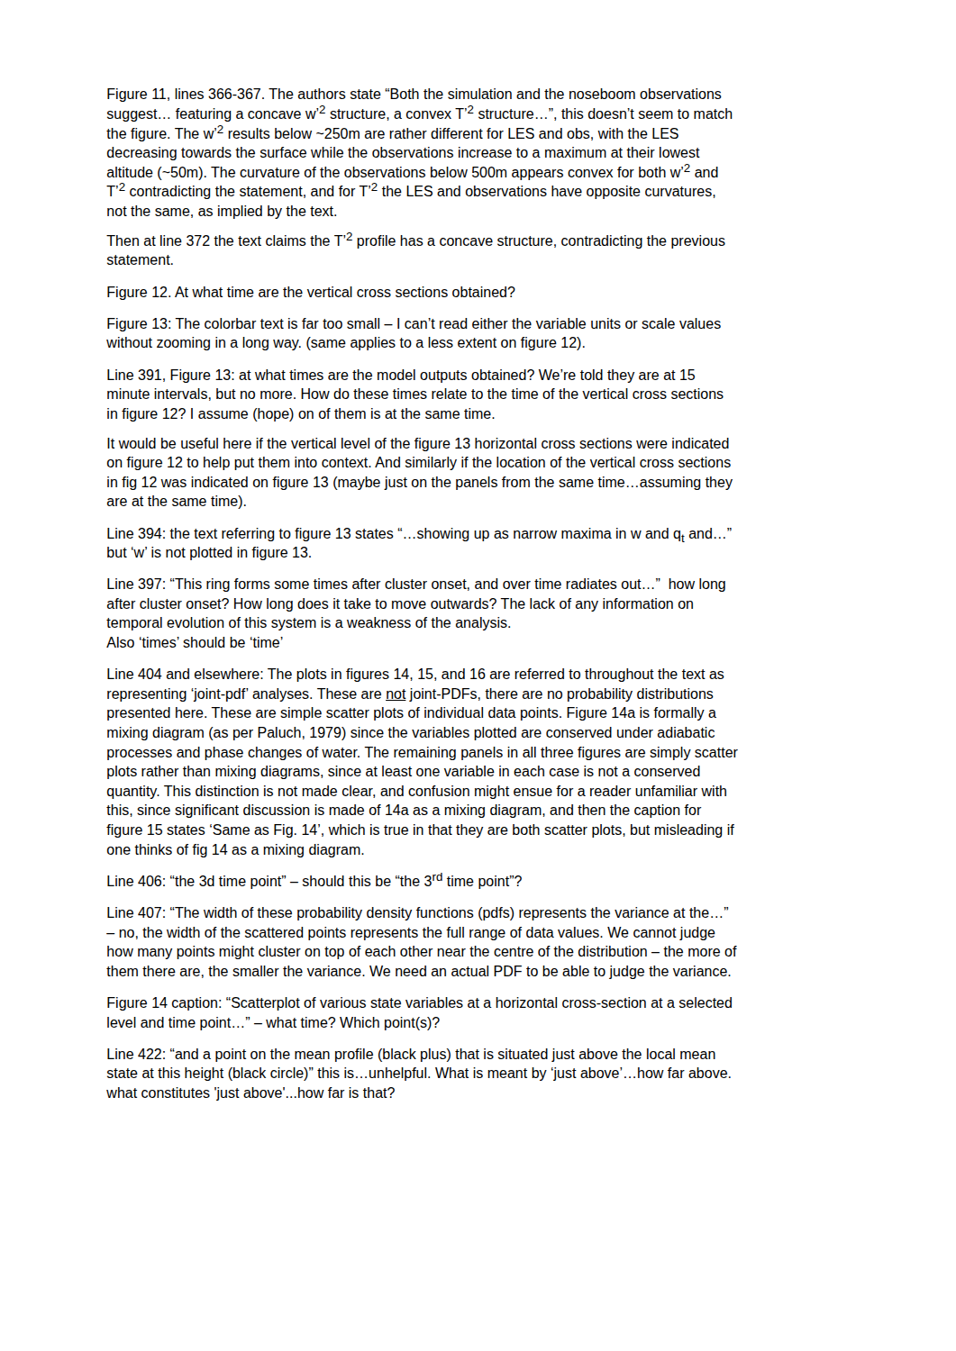Figure 11, lines 366-367. The authors state “Both the simulation and the noseboom observations suggest… featuring a concave w’2 structure, a convex T’2 structure…”, this doesn’t seem to match the figure. The w’2 results below ~250m are rather different for LES and obs, with the LES decreasing towards the surface while the observations increase to a maximum at their lowest altitude (~50m). The curvature of the observations below 500m appears convex for both w’2 and T’2 contradicting the statement, and for T’2 the LES and observations have opposite curvatures, not the same, as implied by the text.
Then at line 372 the text claims the T’2 profile has a concave structure, contradicting the previous statement.
Figure 12. At what time are the vertical cross sections obtained?
Figure 13: The colorbar text is far too small – I can’t read either the variable units or scale values without zooming in a long way. (same applies to a less extent on figure 12).
Line 391, Figure 13: at what times are the model outputs obtained? We’re told they are at 15 minute intervals, but no more. How do these times relate to the time of the vertical cross sections in figure 12? I assume (hope) on of them is at the same time.
It would be useful here if the vertical level of the figure 13 horizontal cross sections were indicated on figure 12 to help put them into context. And similarly if the location of the vertical cross sections in fig 12 was indicated on figure 13 (maybe just on the panels from the same time…assuming they are at the same time).
Line 394: the text referring to figure 13 states “…showing up as narrow maxima in w and qt and…” but ‘w’ is not plotted in figure 13.
Line 397: “This ring forms some times after cluster onset, and over time radiates out…” how long after cluster onset? How long does it take to move outwards? The lack of any information on temporal evolution of this system is a weakness of the analysis.
Also ‘times’ should be ‘time’
Line 404 and elsewhere: The plots in figures 14, 15, and 16 are referred to throughout the text as representing ‘joint-pdf’ analyses. These are not joint-PDFs, there are no probability distributions presented here. These are simple scatter plots of individual data points. Figure 14a is formally a mixing diagram (as per Paluch, 1979) since the variables plotted are conserved under adiabatic processes and phase changes of water. The remaining panels in all three figures are simply scatter plots rather than mixing diagrams, since at least one variable in each case is not a conserved quantity. This distinction is not made clear, and confusion might ensue for a reader unfamiliar with this, since significant discussion is made of 14a as a mixing diagram, and then the caption for figure 15 states ‘Same as Fig. 14’, which is true in that they are both scatter plots, but misleading if one thinks of fig 14 as a mixing diagram.
Line 406: “the 3d time point” – should this be “the 3rd time point”?
Line 407: “The width of these probability density functions (pdfs) represents the variance at the…” – no, the width of the scattered points represents the full range of data values. We cannot judge how many points might cluster on top of each other near the centre of the distribution – the more of them there are, the smaller the variance. We need an actual PDF to be able to judge the variance.
Figure 14 caption: “Scatterplot of various state variables at a horizontal cross-section at a selected level and time point…” – what time? Which point(s)?
Line 422: “and a point on the mean profile (black plus) that is situated just above the local mean state at this height (black circle)” this is…unhelpful. What is meant by ‘just above’…how far above. what constitutes 'just above'...how far is that?